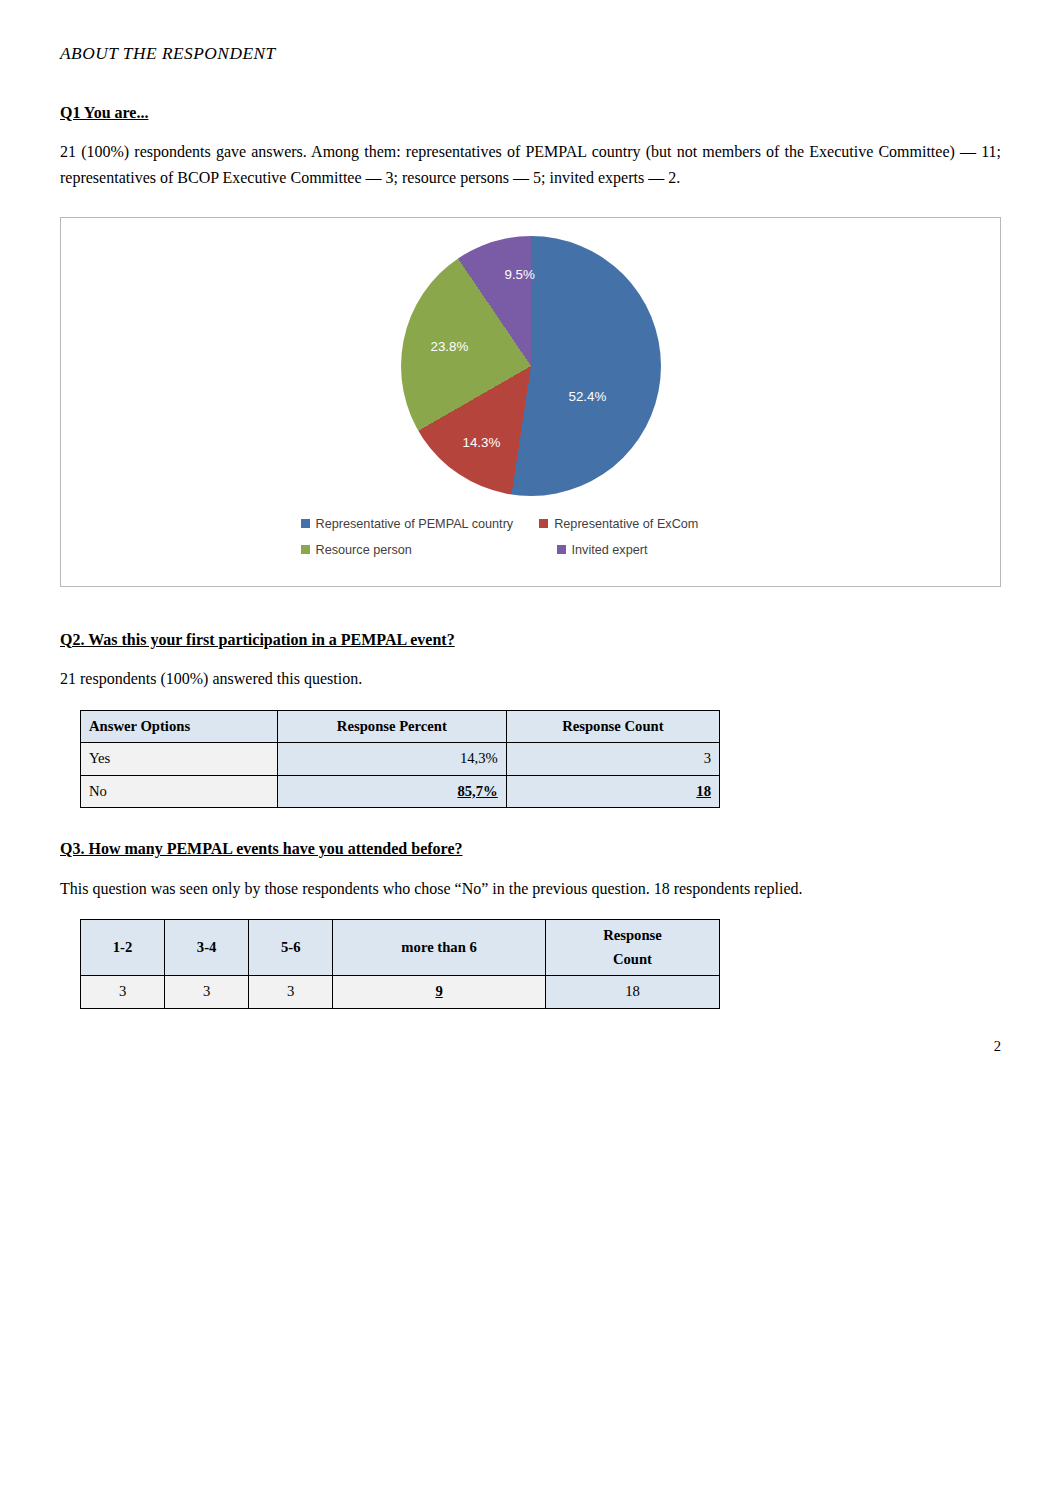ABOUT THE RESPONDENT
Q1 You are...
21 (100%) respondents gave answers. Among them: representatives of PEMPAL country (but not members of the Executive Committee) — 11; representatives of BCOP Executive Committee — 3; resource persons — 5; invited experts — 2.
52.4% 14.3% 23.8% 9.5%
Representative of PEMPAL country
Representative of ExCom
Resource person
Invited expert
Q2. Was this your first participation in a PEMPAL event?
21 respondents (100%) answered this question.
| Answer Options | Response Percent | Response Count |
| --- | --- | --- |
| Yes | 14,3% | 3 |
| No | 85,7% | 18 |
Q3. How many PEMPAL events have you attended before?
This question was seen only by those respondents who chose “No” in the previous question. 18 respondents replied.
| 1-2 | 3-4 | 5-6 | more than 6 | Response Count |
| --- | --- | --- | --- | --- |
| 3 | 3 | 3 | 9 | 18 |
2